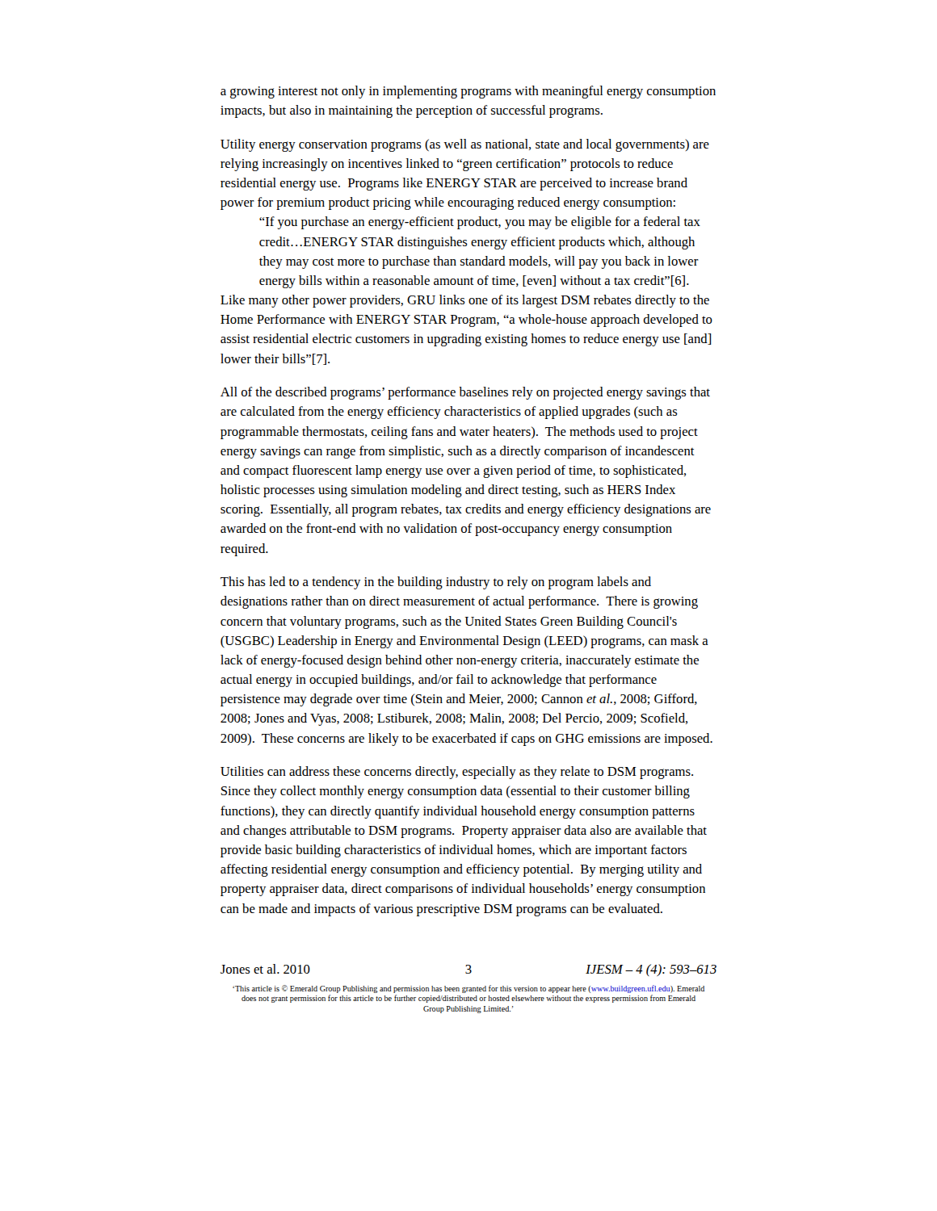a growing interest not only in implementing programs with meaningful energy consumption impacts, but also in maintaining the perception of successful programs.
Utility energy conservation programs (as well as national, state and local governments) are relying increasingly on incentives linked to “green certification” protocols to reduce residential energy use. Programs like ENERGY STAR are perceived to increase brand power for premium product pricing while encouraging reduced energy consumption:
“If you purchase an energy-efficient product, you may be eligible for a federal tax credit…ENERGY STAR distinguishes energy efficient products which, although they may cost more to purchase than standard models, will pay you back in lower energy bills within a reasonable amount of time, [even] without a tax credit”[6].
Like many other power providers, GRU links one of its largest DSM rebates directly to the Home Performance with ENERGY STAR Program, “a whole-house approach developed to assist residential electric customers in upgrading existing homes to reduce energy use [and] lower their bills”[7].
All of the described programs’ performance baselines rely on projected energy savings that are calculated from the energy efficiency characteristics of applied upgrades (such as programmable thermostats, ceiling fans and water heaters). The methods used to project energy savings can range from simplistic, such as a directly comparison of incandescent and compact fluorescent lamp energy use over a given period of time, to sophisticated, holistic processes using simulation modeling and direct testing, such as HERS Index scoring. Essentially, all program rebates, tax credits and energy efficiency designations are awarded on the front-end with no validation of post-occupancy energy consumption required.
This has led to a tendency in the building industry to rely on program labels and designations rather than on direct measurement of actual performance. There is growing concern that voluntary programs, such as the United States Green Building Council's (USGBC) Leadership in Energy and Environmental Design (LEED) programs, can mask a lack of energy-focused design behind other non-energy criteria, inaccurately estimate the actual energy in occupied buildings, and/or fail to acknowledge that performance persistence may degrade over time (Stein and Meier, 2000; Cannon et al., 2008; Gifford, 2008; Jones and Vyas, 2008; Lstiburek, 2008; Malin, 2008; Del Percio, 2009; Scofield, 2009). These concerns are likely to be exacerbated if caps on GHG emissions are imposed.
Utilities can address these concerns directly, especially as they relate to DSM programs. Since they collect monthly energy consumption data (essential to their customer billing functions), they can directly quantify individual household energy consumption patterns and changes attributable to DSM programs. Property appraiser data also are available that provide basic building characteristics of individual homes, which are important factors affecting residential energy consumption and efficiency potential. By merging utility and property appraiser data, direct comparisons of individual households’ energy consumption can be made and impacts of various prescriptive DSM programs can be evaluated.
Jones et al. 2010 3 IJESM – 4 (4): 593–613
‘This article is © Emerald Group Publishing and permission has been granted for this version to appear here (www.buildgreen.ufl.edu). Emerald does not grant permission for this article to be further copied/distributed or hosted elsewhere without the express permission from Emerald Group Publishing Limited.’